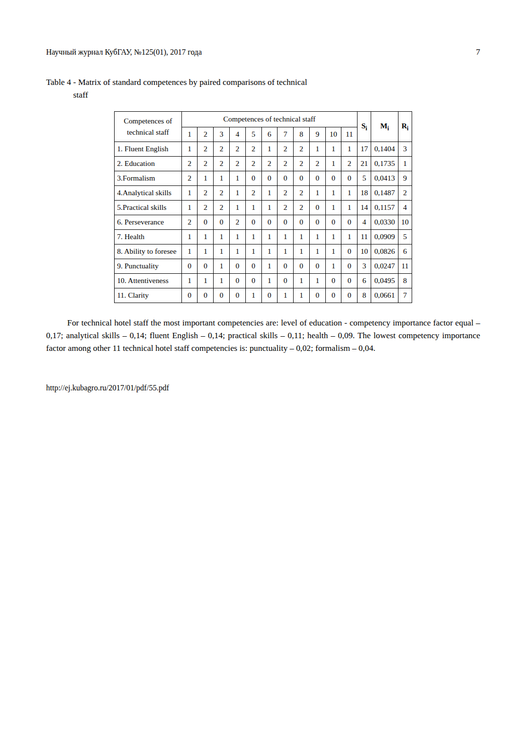Научный журнал КубГАУ, №125(01), 2017 года 7
Table 4 - Matrix of standard competences by paired comparisons of technical staff
| Competences of technical staff | Competences of technical staff | S i | M i | R i |
| --- | --- | --- | --- | --- |
| 1 | 2 | 3 | 4 | 5 | 6 | 7 | 8 | 9 | 10 | 11 |
| 1. Fluent English | 1 | 2 | 2 | 2 | 2 | 1 | 2 | 2 | 1 | 1 | 1 | 17 | 0,1404 | 3 |
| 2. Education | 2 | 2 | 2 | 2 | 2 | 2 | 2 | 2 | 2 | 1 | 2 | 21 | 0,1735 | 1 |
| 3.Formalism | 2 | 1 | 1 | 1 | 0 | 0 | 0 | 0 | 0 | 0 | 0 | 5 | 0,0413 | 9 |
| 4.Analytical skills | 1 | 2 | 2 | 1 | 2 | 1 | 2 | 2 | 1 | 1 | 1 | 18 | 0,1487 | 2 |
| 5.Practical skills | 1 | 2 | 2 | 1 | 1 | 1 | 2 | 2 | 0 | 1 | 1 | 14 | 0,1157 | 4 |
| 6. Perseverance | 2 | 0 | 0 | 2 | 0 | 0 | 0 | 0 | 0 | 0 | 0 | 4 | 0,0330 | 10 |
| 7. Health | 1 | 1 | 1 | 1 | 1 | 1 | 1 | 1 | 1 | 1 | 1 | 11 | 0,0909 | 5 |
| 8. Ability to foresee | 1 | 1 | 1 | 1 | 1 | 1 | 1 | 1 | 1 | 1 | 0 | 10 | 0,0826 | 6 |
| 9. Punctuality | 0 | 0 | 1 | 0 | 0 | 1 | 0 | 0 | 0 | 1 | 0 | 3 | 0,0247 | 11 |
| 10. Attentiveness | 1 | 1 | 1 | 0 | 0 | 1 | 0 | 1 | 1 | 0 | 0 | 6 | 0,0495 | 8 |
| 11. Clarity | 0 | 0 | 0 | 0 | 1 | 0 | 1 | 1 | 0 | 0 | 0 | 8 | 0,0661 | 7 |
For technical hotel staff the most important competencies are: level of education - competency importance factor equal – 0,17; analytical skills – 0,14; fluent English – 0,14; practical skills – 0,11; health – 0,09. The lowest competency importance factor among other 11 technical hotel staff competencies is: punctuality – 0,02; formalism – 0,04.
http://ej.kubagro.ru/2017/01/pdf/55.pdf